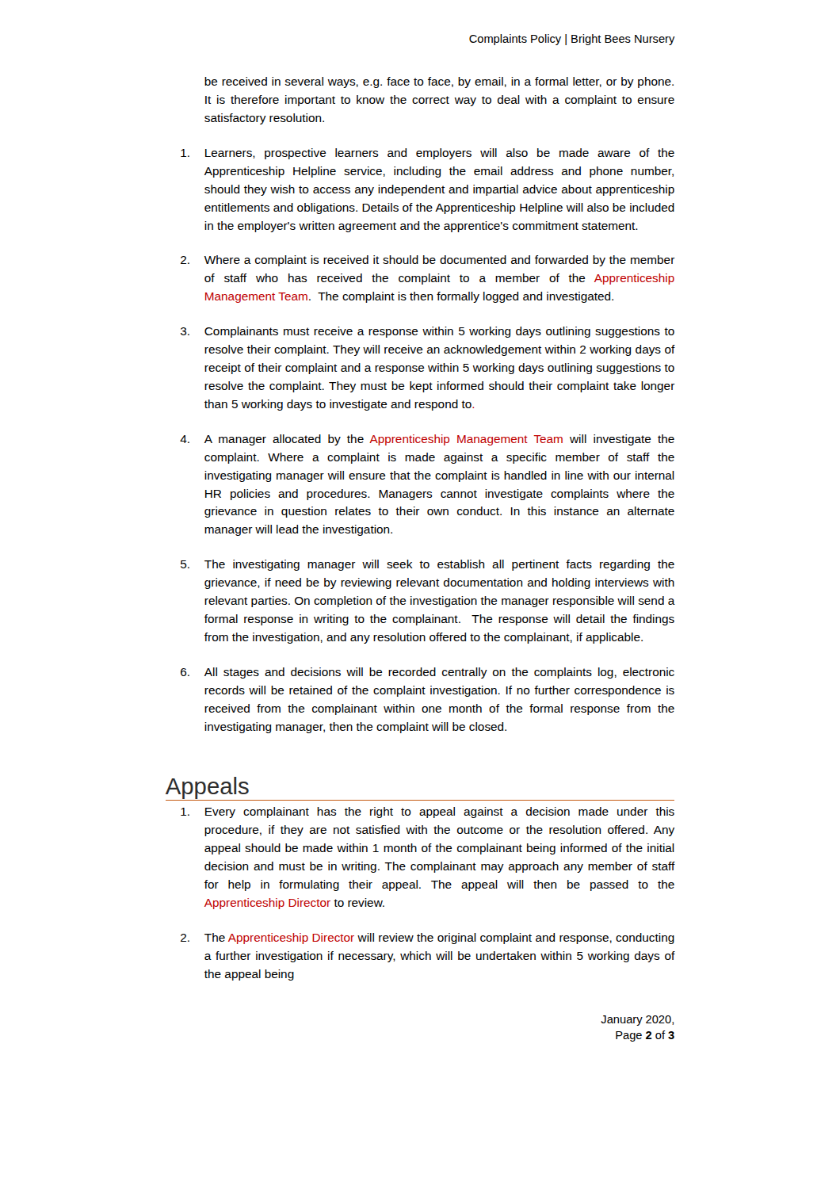Complaints Policy | Bright Bees Nursery
be received in several ways, e.g. face to face, by email, in a formal letter, or by phone. It is therefore important to know the correct way to deal with a complaint to ensure satisfactory resolution.
Learners, prospective learners and employers will also be made aware of the Apprenticeship Helpline service, including the email address and phone number, should they wish to access any independent and impartial advice about apprenticeship entitlements and obligations. Details of the Apprenticeship Helpline will also be included in the employer's written agreement and the apprentice's commitment statement.
Where a complaint is received it should be documented and forwarded by the member of staff who has received the complaint to a member of the Apprenticeship Management Team. The complaint is then formally logged and investigated.
Complainants must receive a response within 5 working days outlining suggestions to resolve their complaint. They will receive an acknowledgement within 2 working days of receipt of their complaint and a response within 5 working days outlining suggestions to resolve the complaint. They must be kept informed should their complaint take longer than 5 working days to investigate and respond to.
A manager allocated by the Apprenticeship Management Team will investigate the complaint. Where a complaint is made against a specific member of staff the investigating manager will ensure that the complaint is handled in line with our internal HR policies and procedures. Managers cannot investigate complaints where the grievance in question relates to their own conduct. In this instance an alternate manager will lead the investigation.
The investigating manager will seek to establish all pertinent facts regarding the grievance, if need be by reviewing relevant documentation and holding interviews with relevant parties. On completion of the investigation the manager responsible will send a formal response in writing to the complainant. The response will detail the findings from the investigation, and any resolution offered to the complainant, if applicable.
All stages and decisions will be recorded centrally on the complaints log, electronic records will be retained of the complaint investigation. If no further correspondence is received from the complainant within one month of the formal response from the investigating manager, then the complaint will be closed.
Appeals
Every complainant has the right to appeal against a decision made under this procedure, if they are not satisfied with the outcome or the resolution offered. Any appeal should be made within 1 month of the complainant being informed of the initial decision and must be in writing. The complainant may approach any member of staff for help in formulating their appeal. The appeal will then be passed to the Apprenticeship Director to review.
The Apprenticeship Director will review the original complaint and response, conducting a further investigation if necessary, which will be undertaken within 5 working days of the appeal being
January 2020,
Page 2 of 3